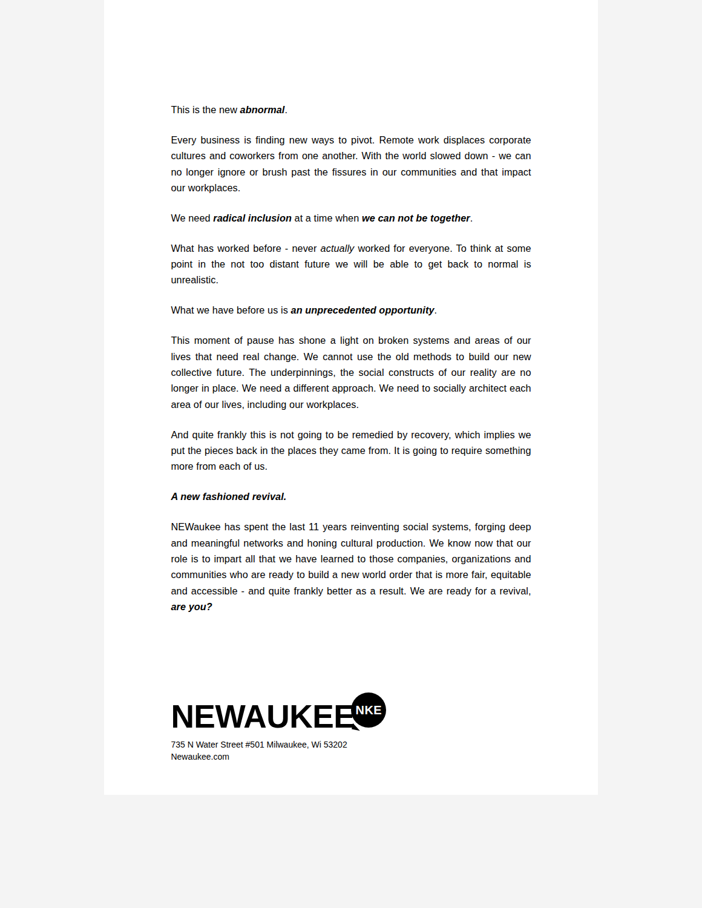This is the new abnormal.
Every business is finding new ways to pivot. Remote work displaces corporate cultures and coworkers from one another. With the world slowed down - we can no longer ignore or brush past the fissures in our communities and that impact our workplaces.
We need radical inclusion at a time when we can not be together.
What has worked before - never actually worked for everyone. To think at some point in the not too distant future we will be able to get back to normal is unrealistic.
What we have before us is an unprecedented opportunity.
This moment of pause has shone a light on broken systems and areas of our lives that need real change. We cannot use the old methods to build our new collective future. The underpinnings, the social constructs of our reality are no longer in place. We need a different approach. We need to socially architect each area of our lives, including our workplaces.
And quite frankly this is not going to be remedied by recovery, which implies we put the pieces back in the places they came from. It is going to require something more from each of us.
A new fashioned revival.
NEWaukee has spent the last 11 years reinventing social systems, forging deep and meaningful networks and honing cultural production. We know now that our role is to impart all that we have learned to those companies, organizations and communities who are ready to build a new world order that is more fair, equitable and accessible - and quite frankly better as a result. We are ready for a revival, are you?
NEWAUKEE
NKE
735 N Water Street #501 Milwaukee, Wi 53202
Newaukee.com